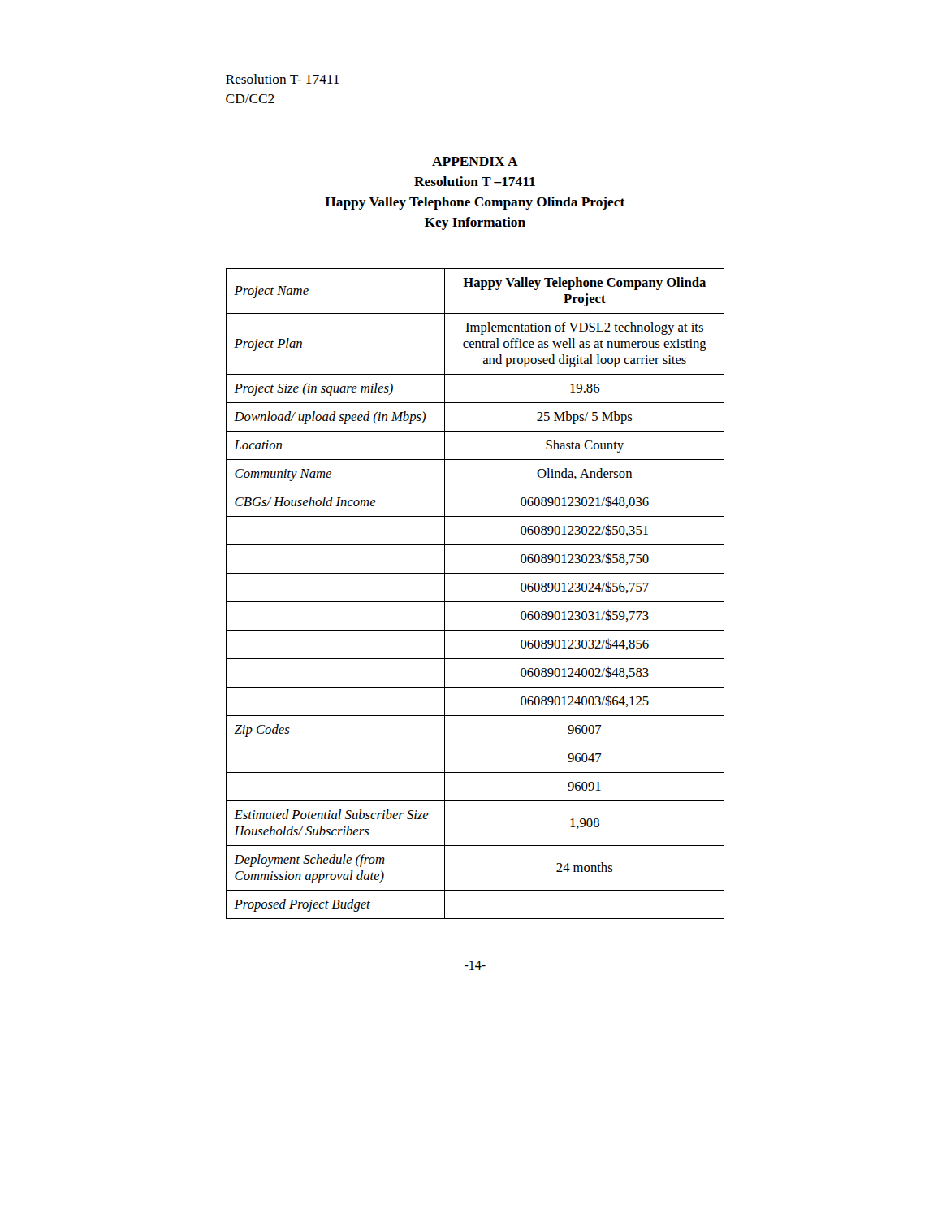Resolution T- 17411
CD/CC2
APPENDIX A
Resolution T –17411
Happy Valley Telephone Company Olinda Project
Key Information
| Project Name | Happy Valley Telephone Company Olinda Project |
| Project Plan | Implementation of VDSL2 technology at its central office as well as at numerous existing and proposed digital loop carrier sites |
| Project Size (in square miles) | 19.86 |
| Download/ upload speed (in Mbps) | 25 Mbps/ 5 Mbps |
| Location | Shasta County |
| Community Name | Olinda, Anderson |
| CBGs/ Household Income | 060890123021/$48,036 |
| | 060890123022/$50,351 |
| | 060890123023/$58,750 |
| | 060890123024/$56,757 |
| | 060890123031/$59,773 |
| | 060890123032/$44,856 |
| | 060890124002/$48,583 |
| | 060890124003/$64,125 |
| Zip Codes | 96007 |
| | 96047 |
| | 96091 |
| Estimated Potential Subscriber Size Households/ Subscribers | 1,908 |
| Deployment Schedule (from Commission approval date) | 24 months |
| Proposed Project Budget | |
-14-